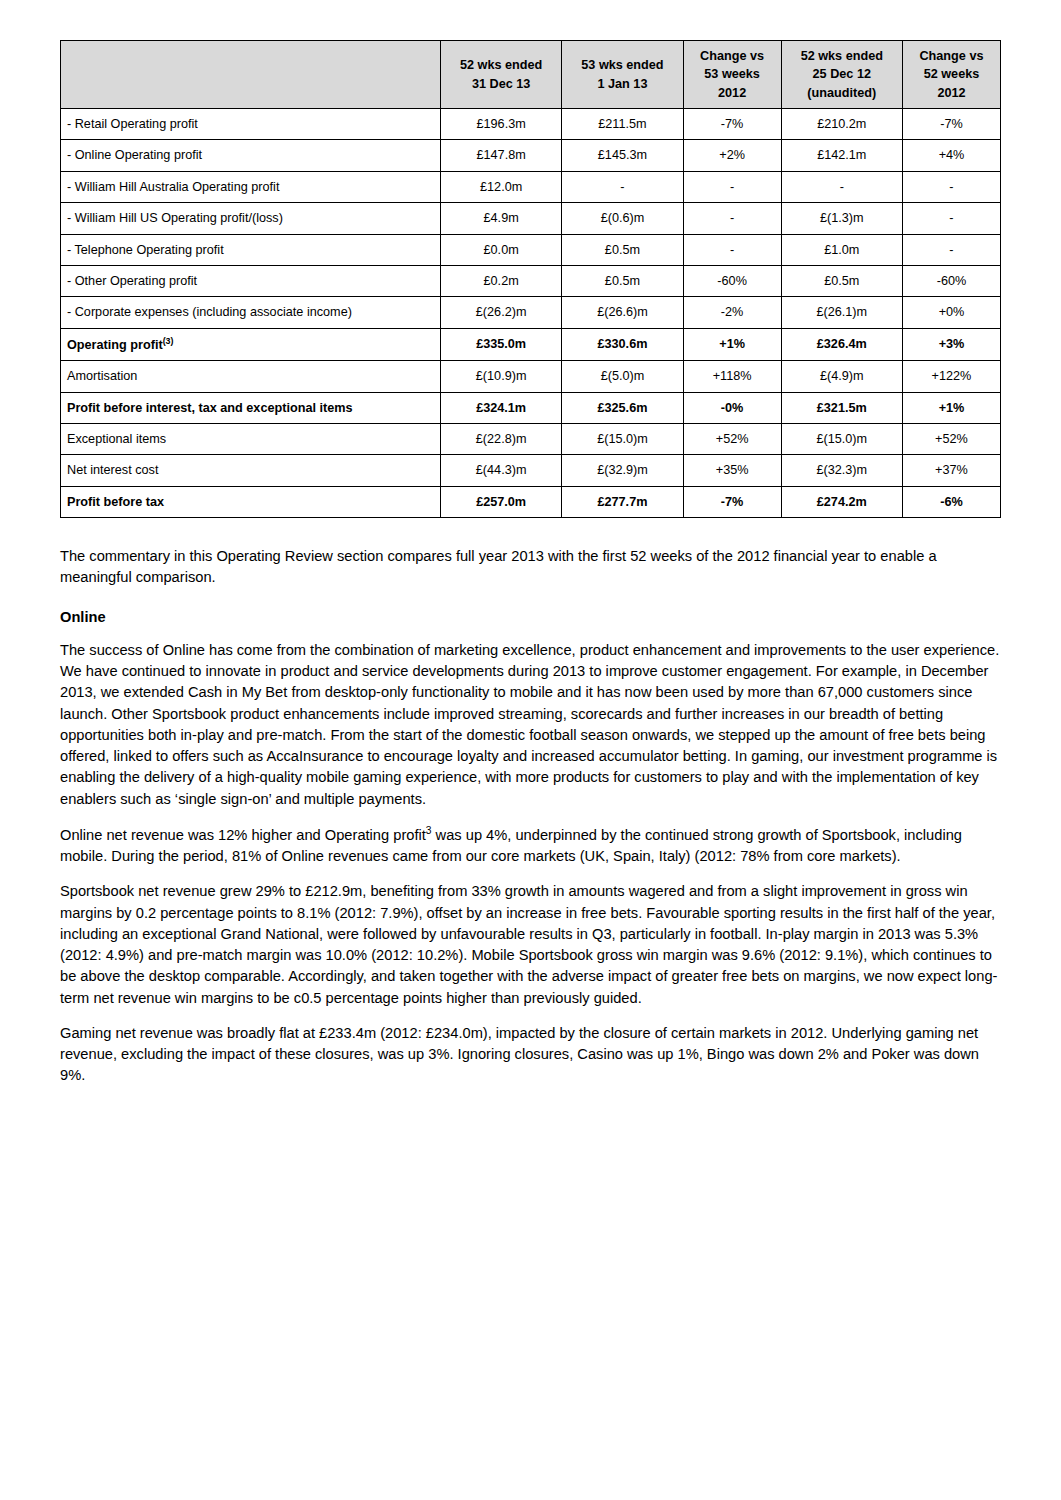| | 52 wks ended 31 Dec 13 | 53 wks ended 1 Jan 13 | Change vs 53 weeks 2012 | 52 wks ended 25 Dec 12 (unaudited) | Change vs 52 weeks 2012 |
| --- | --- | --- | --- | --- | --- |
| - Retail Operating profit | £196.3m | £211.5m | -7% | £210.2m | -7% |
| - Online Operating profit | £147.8m | £145.3m | +2% | £142.1m | +4% |
| - William Hill Australia Operating profit | £12.0m | - | - | - | - |
| - William Hill US Operating profit/(loss) | £4.9m | £(0.6)m | - | £(1.3)m | - |
| - Telephone Operating profit | £0.0m | £0.5m | - | £1.0m | - |
| - Other Operating profit | £0.2m | £0.5m | -60% | £0.5m | -60% |
| - Corporate expenses (including associate income) | £(26.2)m | £(26.6)m | -2% | £(26.1)m | +0% |
| Operating profit (3) | £335.0m | £330.6m | +1% | £326.4m | +3% |
| Amortisation | £(10.9)m | £(5.0)m | +118% | £(4.9)m | +122% |
| Profit before interest, tax and exceptional items | £324.1m | £325.6m | -0% | £321.5m | +1% |
| Exceptional items | £(22.8)m | £(15.0)m | +52% | £(15.0)m | +52% |
| Net interest cost | £(44.3)m | £(32.9)m | +35% | £(32.3)m | +37% |
| Profit before tax | £257.0m | £277.7m | -7% | £274.2m | -6% |
The commentary in this Operating Review section compares full year 2013 with the first 52 weeks of the 2012 financial year to enable a meaningful comparison.
Online
The success of Online has come from the combination of marketing excellence, product enhancement and improvements to the user experience. We have continued to innovate in product and service developments during 2013 to improve customer engagement. For example, in December 2013, we extended Cash in My Bet from desktop-only functionality to mobile and it has now been used by more than 67,000 customers since launch. Other Sportsbook product enhancements include improved streaming, scorecards and further increases in our breadth of betting opportunities both in-play and pre-match. From the start of the domestic football season onwards, we stepped up the amount of free bets being offered, linked to offers such as AccaInsurance to encourage loyalty and increased accumulator betting. In gaming, our investment programme is enabling the delivery of a high-quality mobile gaming experience, with more products for customers to play and with the implementation of key enablers such as ‘single sign-on’ and multiple payments.
Online net revenue was 12% higher and Operating profit3 was up 4%, underpinned by the continued strong growth of Sportsbook, including mobile. During the period, 81% of Online revenues came from our core markets (UK, Spain, Italy) (2012: 78% from core markets).
Sportsbook net revenue grew 29% to £212.9m, benefiting from 33% growth in amounts wagered and from a slight improvement in gross win margins by 0.2 percentage points to 8.1% (2012: 7.9%), offset by an increase in free bets. Favourable sporting results in the first half of the year, including an exceptional Grand National, were followed by unfavourable results in Q3, particularly in football. In-play margin in 2013 was 5.3% (2012: 4.9%) and pre-match margin was 10.0% (2012: 10.2%). Mobile Sportsbook gross win margin was 9.6% (2012: 9.1%), which continues to be above the desktop comparable. Accordingly, and taken together with the adverse impact of greater free bets on margins, we now expect long-term net revenue win margins to be c0.5 percentage points higher than previously guided.
Gaming net revenue was broadly flat at £233.4m (2012: £234.0m), impacted by the closure of certain markets in 2012. Underlying gaming net revenue, excluding the impact of these closures, was up 3%. Ignoring closures, Casino was up 1%, Bingo was down 2% and Poker was down 9%.